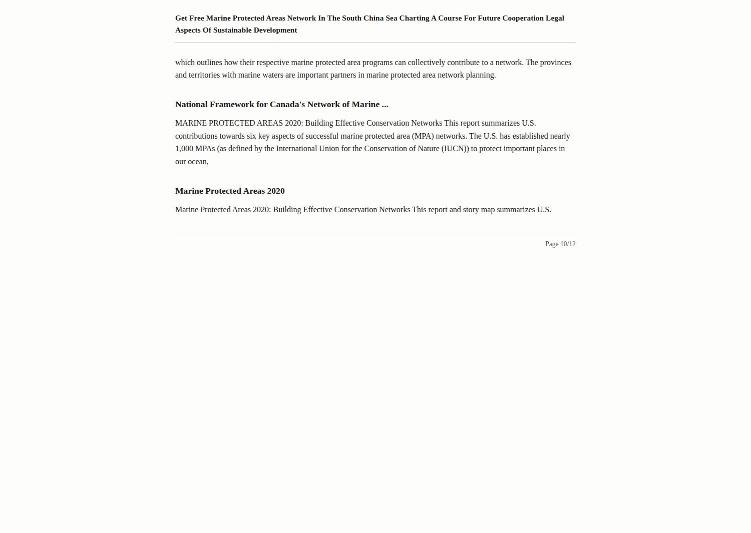Get Free Marine Protected Areas Network In The South China Sea Charting A Course For Future Cooperation Legal Aspects Of Sustainable Development
which outlines how their respective marine protected area programs can collectively contribute to a network. The provinces and territories with marine waters are important partners in marine protected area network planning.
National Framework for Canada's Network of Marine ...
MARINE PROTECTED AREAS 2020: Building Effective Conservation Networks This report summarizes U.S. contributions towards six key aspects of successful marine protected area (MPA) networks. The U.S. has established nearly 1,000 MPAs (as defined by the International Union for the Conservation of Nature (IUCN)) to protect important places in our ocean,
Marine Protected Areas 2020
Marine Protected Areas 2020: Building Effective Conservation Networks This report and story map summarizes U.S.
Page 10/12